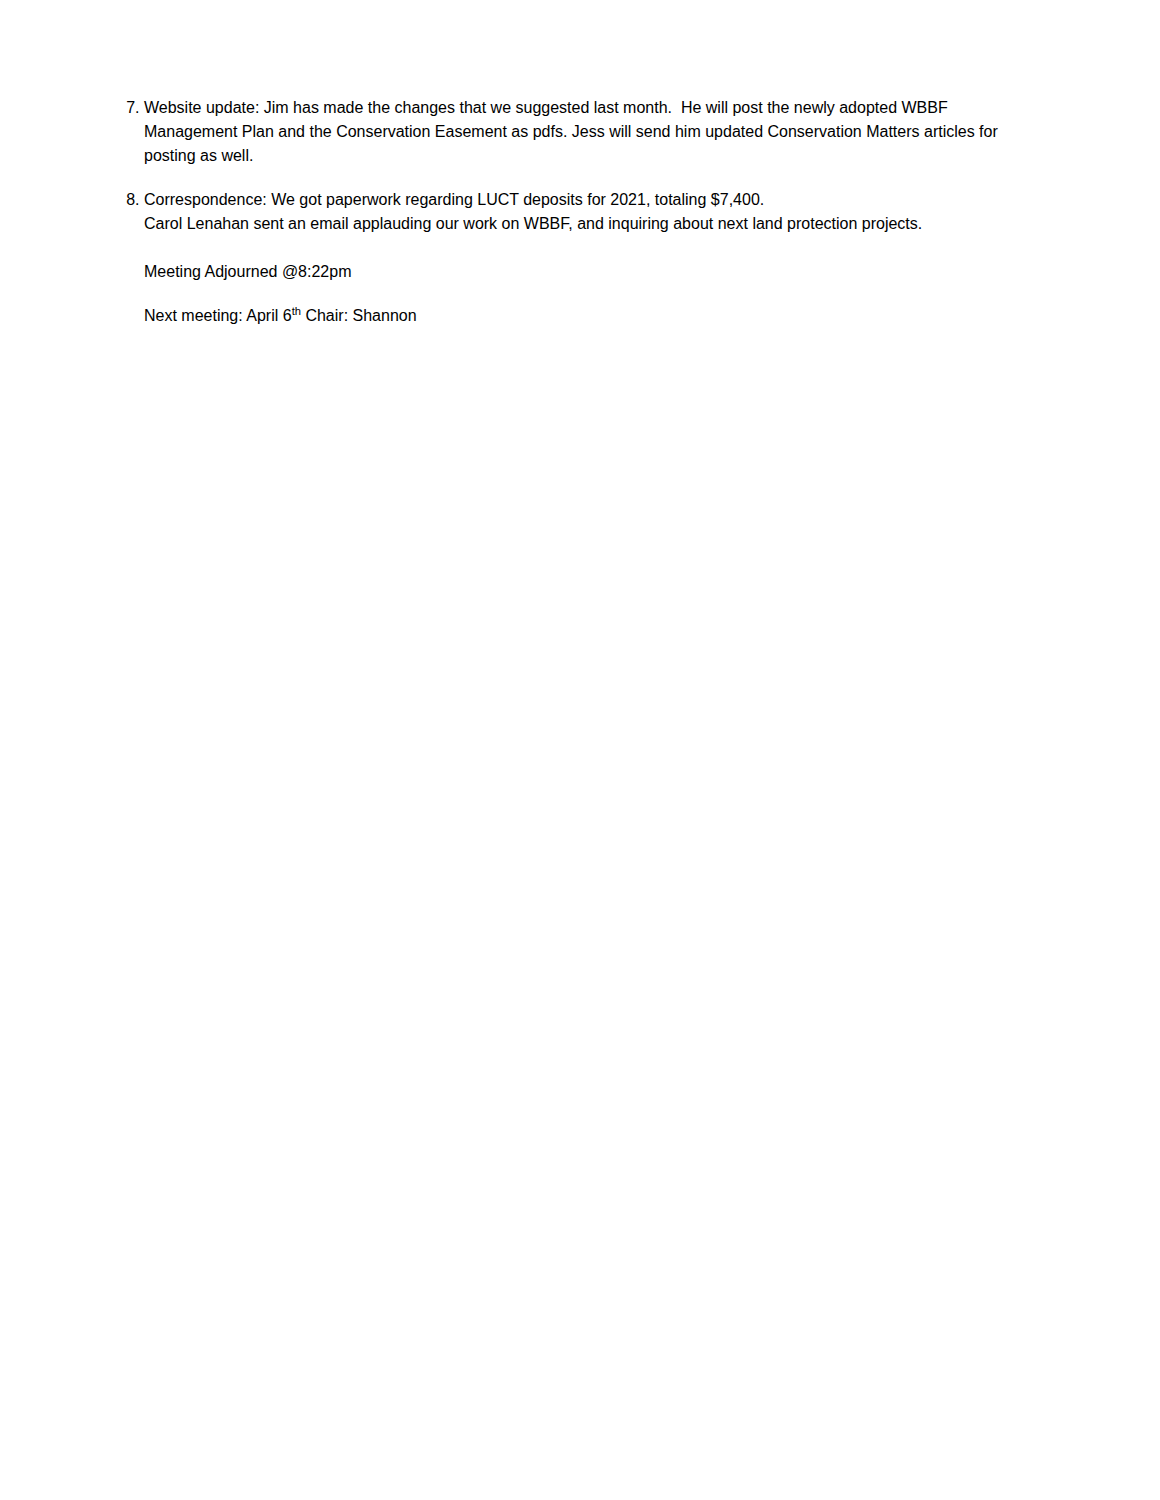Website update: Jim has made the changes that we suggested last month. He will post the newly adopted WBBF Management Plan and the Conservation Easement as pdfs. Jess will send him updated Conservation Matters articles for posting as well.
Correspondence: We got paperwork regarding LUCT deposits for 2021, totaling $7,400.
Carol Lenahan sent an email applauding our work on WBBF, and inquiring about next land protection projects.
Meeting Adjourned @8:22pm
Next meeting: April 6th Chair: Shannon